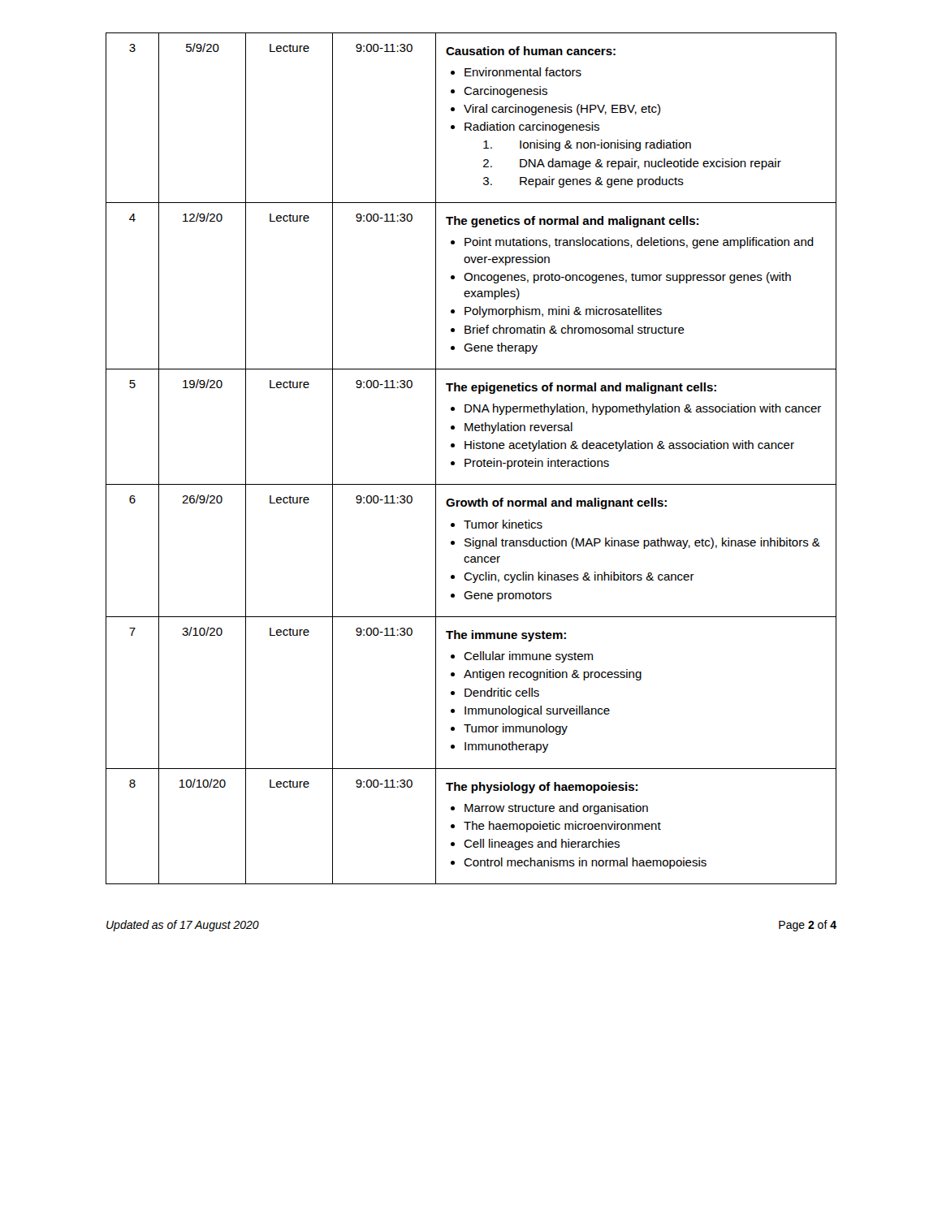| 3 | 5/9/20 | Lecture | 9:00-11:30 | Causation of human cancers: Environmental factors Carcinogenesis Viral carcinogenesis (HPV, EBV, etc) Radiation carcinogenesis Ionising & non-ionising radiation DNA damage & repair, nucleotide excision repair Repair genes & gene products |
| 4 | 12/9/20 | Lecture | 9:00-11:30 | The genetics of normal and malignant cells: Point mutations, translocations, deletions, gene amplification and over-expression Oncogenes, proto-oncogenes, tumor suppressor genes (with examples) Polymorphism, mini & microsatellites Brief chromatin & chromosomal structure Gene therapy |
| 5 | 19/9/20 | Lecture | 9:00-11:30 | The epigenetics of normal and malignant cells: DNA hypermethylation, hypomethylation & association with cancer Methylation reversal Histone acetylation & deacetylation & association with cancer Protein-protein interactions |
| 6 | 26/9/20 | Lecture | 9:00-11:30 | Growth of normal and malignant cells: Tumor kinetics Signal transduction (MAP kinase pathway, etc), kinase inhibitors & cancer Cyclin, cyclin kinases & inhibitors & cancer Gene promotors |
| 7 | 3/10/20 | Lecture | 9:00-11:30 | The immune system: Cellular immune system Antigen recognition & processing Dendritic cells Immunological surveillance Tumor immunology Immunotherapy |
| 8 | 10/10/20 | Lecture | 9:00-11:30 | The physiology of haemopoiesis: Marrow structure and organisation The haemopoietic microenvironment Cell lineages and hierarchies Control mechanisms in normal haemopoiesis |
Updated as of 17 August 2020
Page 2 of 4